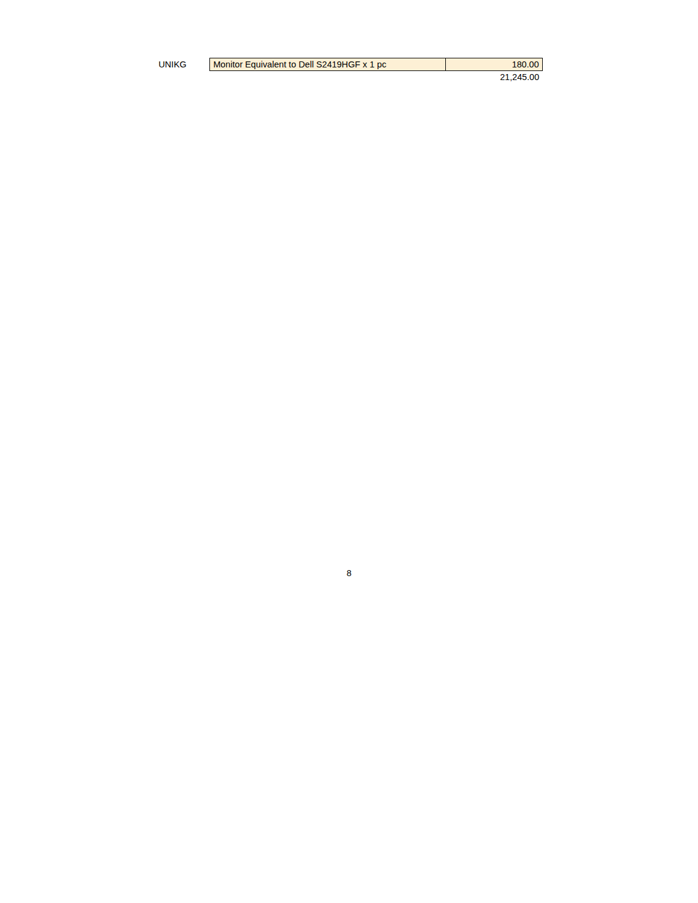| UNIKG | Monitor Equivalent to Dell S2419HGF x 1 pc | 180.00 |
| | | 21,245.00 |
8